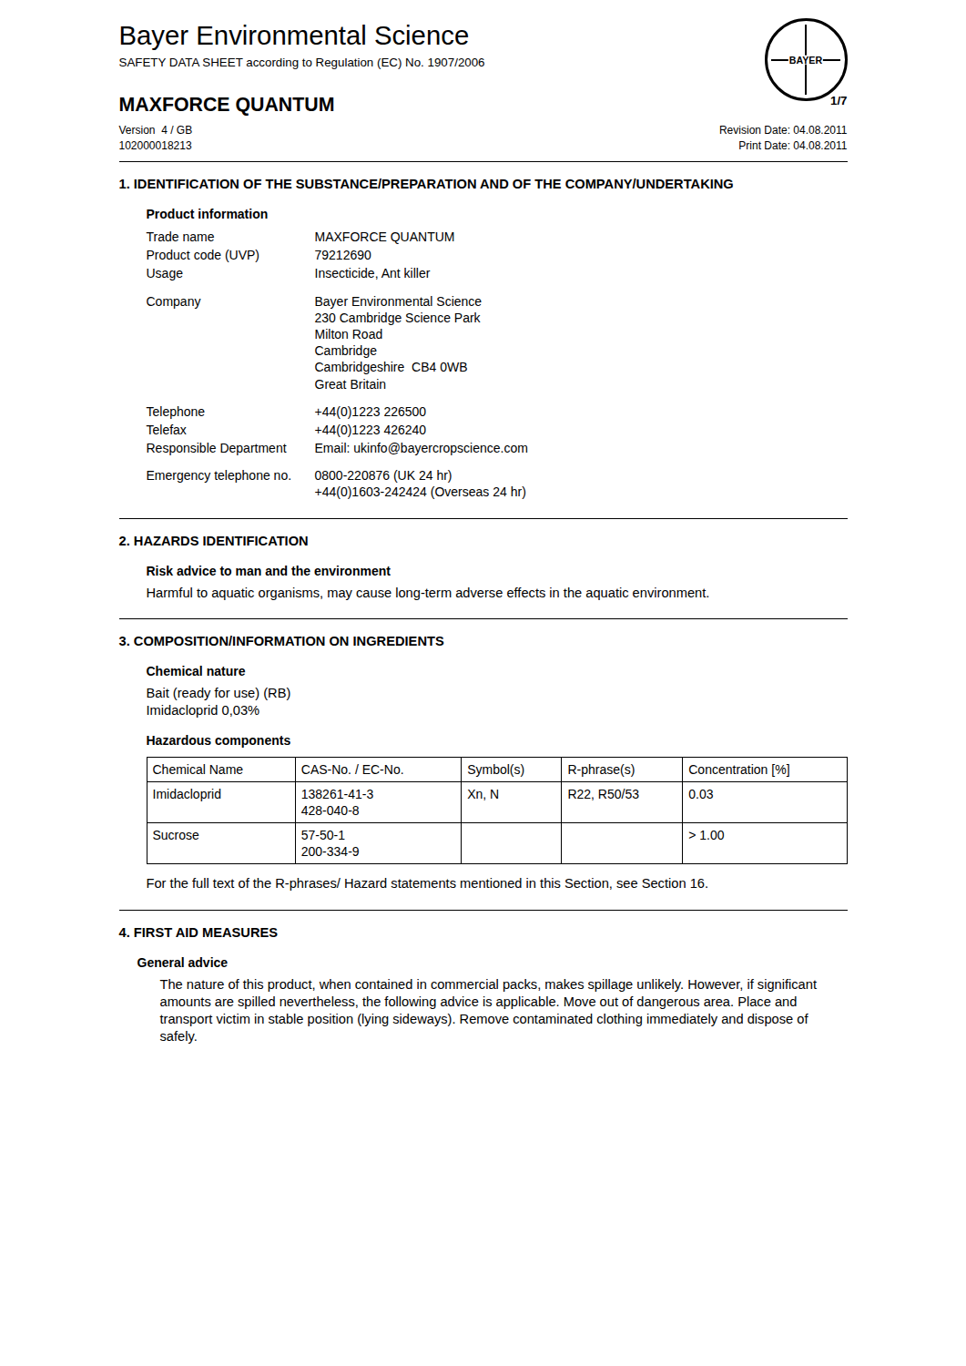Bayer Environmental Science
SAFETY DATA SHEET according to Regulation (EC) No. 1907/2006
BAYER
MAXFORCE QUANTUM
1/7
Version 4 / GB
102000018213
Revision Date: 04.08.2011
Print Date: 04.08.2011
1. IDENTIFICATION OF THE SUBSTANCE/PREPARATION AND OF THE COMPANY/UNDERTAKING
Product information
| Trade name | MAXFORCE QUANTUM |
| Product code (UVP) | 79212690 |
| Usage | Insecticide, Ant killer |
| Company | Bayer Environmental Science 230 Cambridge Science Park Milton Road Cambridge Cambridgeshire CB4 0WB Great Britain |
| Telephone | +44(0)1223 226500 |
| Telefax | +44(0)1223 426240 |
| Responsible Department | Email: ukinfo@bayercropscience.com |
| Emergency telephone no. | 0800-220876 (UK 24 hr) +44(0)1603-242424 (Overseas 24 hr) |
2. HAZARDS IDENTIFICATION
Risk advice to man and the environment
Harmful to aquatic organisms, may cause long-term adverse effects in the aquatic environment.
3. COMPOSITION/INFORMATION ON INGREDIENTS
Chemical nature
Bait (ready for use) (RB)
Imidacloprid 0,03%
Hazardous components
| Chemical Name | CAS-No. / EC-No. | Symbol(s) | R-phrase(s) | Concentration [%] |
| --- | --- | --- | --- | --- |
| Imidacloprid | 138261-41-3 428-040-8 | Xn, N | R22, R50/53 | 0.03 |
| Sucrose | 57-50-1 200-334-9 | | | > 1.00 |
For the full text of the R-phrases/ Hazard statements mentioned in this Section, see Section 16.
4. FIRST AID MEASURES
General advice
The nature of this product, when contained in commercial packs, makes spillage unlikely. However, if significant amounts are spilled nevertheless, the following advice is applicable. Move out of dangerous area. Place and transport victim in stable position (lying sideways). Remove contaminated clothing immediately and dispose of safely.